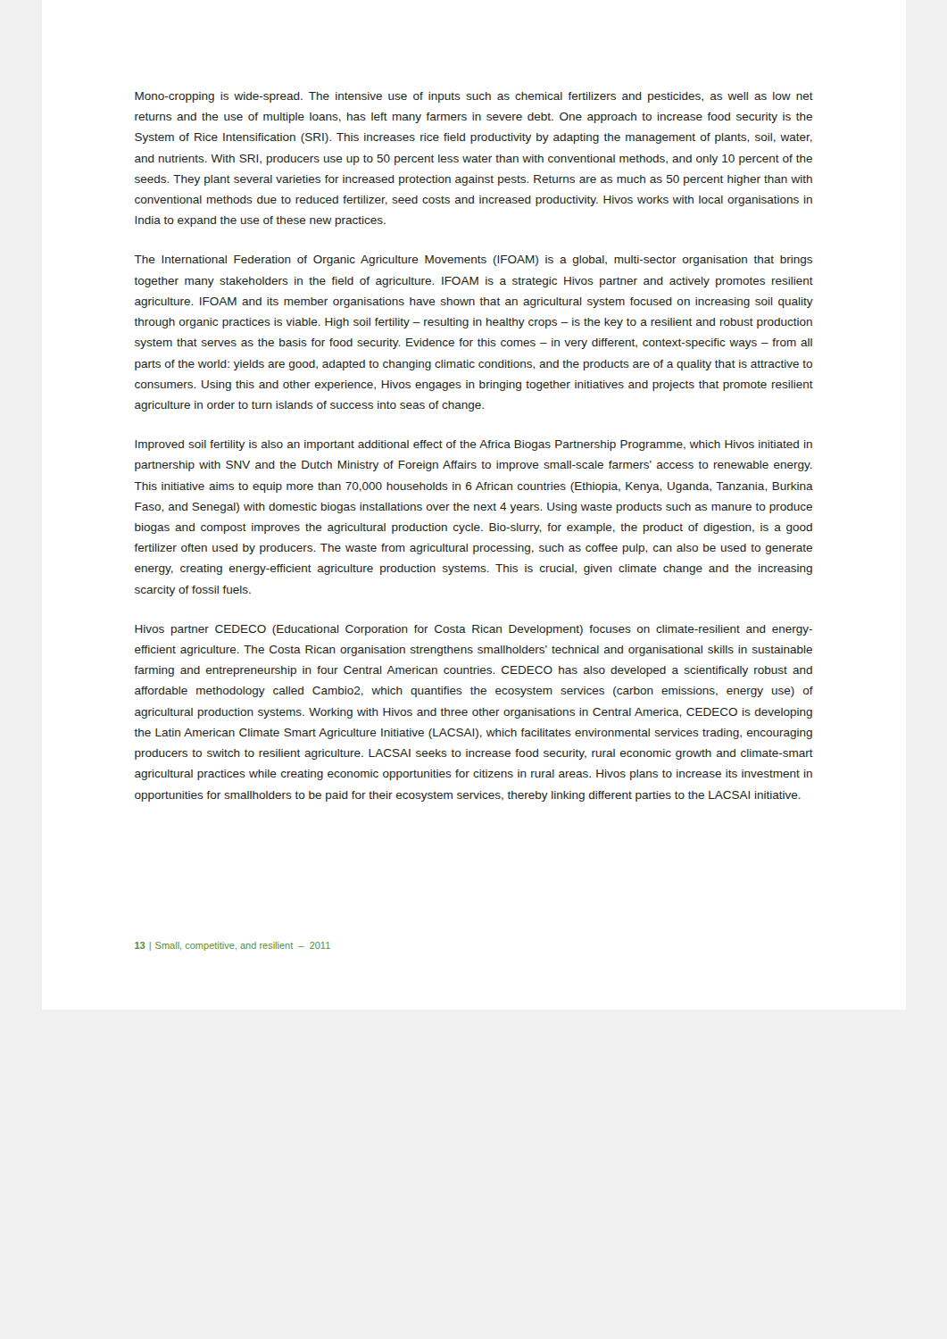Mono-cropping is wide-spread. The intensive use of inputs such as chemical fertilizers and pesticides, as well as low net returns and the use of multiple loans, has left many farmers in severe debt. One approach to increase food security is the System of Rice Intensification (SRI). This increases rice field productivity by adapting the management of plants, soil, water, and nutrients. With SRI, producers use up to 50 percent less water than with conventional methods, and only 10 percent of the seeds. They plant several varieties for increased protection against pests. Returns are as much as 50 percent higher than with conventional methods due to reduced fertilizer, seed costs and increased productivity. Hivos works with local organisations in India to expand the use of these new practices.
The International Federation of Organic Agriculture Movements (IFOAM) is a global, multi-sector organisation that brings together many stakeholders in the field of agriculture. IFOAM is a strategic Hivos partner and actively promotes resilient agriculture. IFOAM and its member organisations have shown that an agricultural system focused on increasing soil quality through organic practices is viable. High soil fertility – resulting in healthy crops – is the key to a resilient and robust production system that serves as the basis for food security. Evidence for this comes – in very different, context-specific ways – from all parts of the world: yields are good, adapted to changing climatic conditions, and the products are of a quality that is attractive to consumers. Using this and other experience, Hivos engages in bringing together initiatives and projects that promote resilient agriculture in order to turn islands of success into seas of change.
Improved soil fertility is also an important additional effect of the Africa Biogas Partnership Programme, which Hivos initiated in partnership with SNV and the Dutch Ministry of Foreign Affairs to improve small-scale farmers' access to renewable energy. This initiative aims to equip more than 70,000 households in 6 African countries (Ethiopia, Kenya, Uganda, Tanzania, Burkina Faso, and Senegal) with domestic biogas installations over the next 4 years. Using waste products such as manure to produce biogas and compost improves the agricultural production cycle. Bio-slurry, for example, the product of digestion, is a good fertilizer often used by producers. The waste from agricultural processing, such as coffee pulp, can also be used to generate energy, creating energy-efficient agriculture production systems. This is crucial, given climate change and the increasing scarcity of fossil fuels.
Hivos partner CEDECO (Educational Corporation for Costa Rican Development) focuses on climate-resilient and energy-efficient agriculture. The Costa Rican organisation strengthens smallholders' technical and organisational skills in sustainable farming and entrepreneurship in four Central American countries. CEDECO has also developed a scientifically robust and affordable methodology called Cambio2, which quantifies the ecosystem services (carbon emissions, energy use) of agricultural production systems. Working with Hivos and three other organisations in Central America, CEDECO is developing the Latin American Climate Smart Agriculture Initiative (LACSAI), which facilitates environmental services trading, encouraging producers to switch to resilient agriculture. LACSAI seeks to increase food security, rural economic growth and climate-smart agricultural practices while creating economic opportunities for citizens in rural areas. Hivos plans to increase its investment in opportunities for smallholders to be paid for their ecosystem services, thereby linking different parties to the LACSAI initiative.
13|Small, competitive, and resilient – 2011